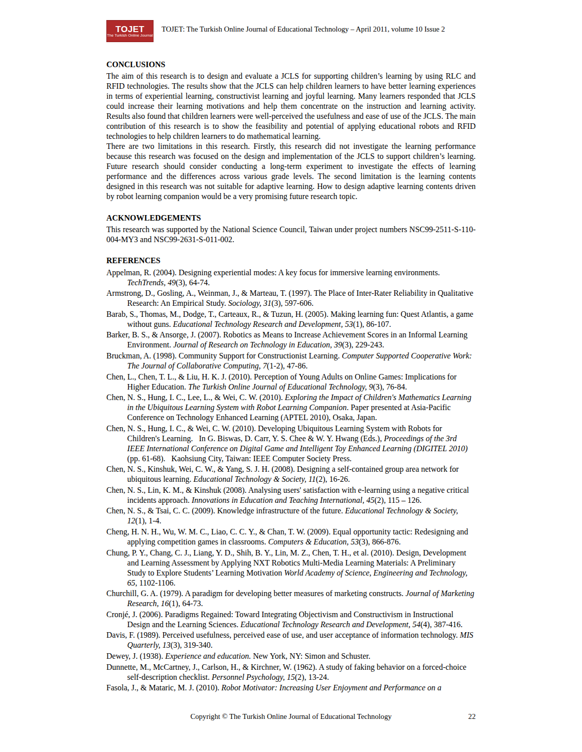TOJET The Turkish Online Journal
TOJET: The Turkish Online Journal of Educational Technology – April 2011, volume 10 Issue 2
Conclusions
The aim of this research is to design and evaluate a JCLS for supporting children’s learning by using RLC and RFID technologies. The results show that the JCLS can help children learners to have better learning experiences in terms of experiential learning, constructivist learning and joyful learning. Many learners responded that JCLS could increase their learning motivations and help them concentrate on the instruction and learning activity. Results also found that children learners were well-perceived the usefulness and ease of use of the JCLS. The main contribution of this research is to show the feasibility and potential of applying educational robots and RFID technologies to help children learners to do mathematical learning.
There are two limitations in this research. Firstly, this research did not investigate the learning performance because this research was focused on the design and implementation of the JCLS to support children’s learning. Future research should consider conducting a long-term experiment to investigate the effects of learning performance and the differences across various grade levels. The second limitation is the learning contents designed in this research was not suitable for adaptive learning. How to design adaptive learning contents driven by robot learning companion would be a very promising future research topic.
Acknowledgements
This research was supported by the National Science Council, Taiwan under project numbers NSC99-2511-S-110-004-MY3 and NSC99-2631-S-011-002.
References
Appelman, R. (2004). Designing experiential modes: A key focus for immersive learning environments. TechTrends, 49(3), 64-74.
Armstrong, D., Gosling, A., Weinman, J., & Marteau, T. (1997). The Place of Inter-Rater Reliability in Qualitative Research: An Empirical Study. Sociology, 31(3), 597-606.
Barab, S., Thomas, M., Dodge, T., Carteaux, R., & Tuzun, H. (2005). Making learning fun: Quest Atlantis, a game without guns. Educational Technology Research and Development, 53(1), 86-107.
Barker, B. S., & Ansorge, J. (2007). Robotics as Means to Increase Achievement Scores in an Informal Learning Environment. Journal of Research on Technology in Education, 39(3), 229-243.
Bruckman, A. (1998). Community Support for Constructionist Learning. Computer Supported Cooperative Work: The Journal of Collaborative Computing, 7(1-2), 47-86.
Chen, L., Chen, T. L., & Liu, H. K. J. (2010). Perception of Young Adults on Online Games: Implications for Higher Education. The Turkish Online Journal of Educational Technology, 9(3), 76-84.
Chen, N. S., Hung, I. C., Lee, L., & Wei, C. W. (2010). Exploring the Impact of Children's Mathematics Learning in the Ubiquitous Learning System with Robot Learning Companion. Paper presented at Asia-Pacific Conference on Technology Enhanced Learning (APTEL 2010), Osaka, Japan.
Chen, N. S., Hung, I. C., & Wei, C. W. (2010). Developing Ubiquitous Learning System with Robots for Children's Learning. In G. Biswas, D. Carr, Y. S. Chee & W. Y. Hwang (Eds.), Proceedings of the 3rd IEEE International Conference on Digital Game and Intelligent Toy Enhanced Learning (DIGITEL 2010) (pp. 61-68). Kaohsiung City, Taiwan: IEEE Computer Society Press.
Chen, N. S., Kinshuk, Wei, C. W., & Yang, S. J. H. (2008). Designing a self-contained group area network for ubiquitous learning. Educational Technology & Society, 11(2), 16-26.
Chen, N. S., Lin, K. M., & Kinshuk (2008). Analysing users' satisfaction with e-learning using a negative critical incidents approach. Innovations in Education and Teaching International, 45(2), 115 – 126.
Chen, N. S., & Tsai, C. C. (2009). Knowledge infrastructure of the future. Educational Technology & Society, 12(1), 1-4.
Cheng, H. N. H., Wu, W. M. C., Liao, C. C. Y., & Chan, T. W. (2009). Equal opportunity tactic: Redesigning and applying competition games in classrooms. Computers & Education, 53(3), 866-876.
Chung, P. Y., Chang, C. J., Liang, Y. D., Shih, B. Y., Lin, M. Z., Chen, T. H., et al. (2010). Design, Development and Learning Assessment by Applying NXT Robotics Multi-Media Learning Materials: A Preliminary Study to Explore Students’ Learning Motivation World Academy of Science, Engineering and Technology, 65, 1102-1106.
Churchill, G. A. (1979). A paradigm for developing better measures of marketing constructs. Journal of Marketing Research, 16(1), 64-73.
Cronjé, J. (2006). Paradigms Regained: Toward Integrating Objectivism and Constructivism in Instructional Design and the Learning Sciences. Educational Technology Research and Development, 54(4), 387-416.
Davis, F. (1989). Perceived usefulness, perceived ease of use, and user acceptance of information technology. MIS Quarterly, 13(3), 319-340.
Dewey, J. (1938). Experience and education. New York, NY: Simon and Schuster.
Dunnette, M., McCartney, J., Carlson, H., & Kirchner, W. (1962). A study of faking behavior on a forced-choice self-description checklist. Personnel Psychology, 15(2), 13-24.
Fasola, J., & Mataric, M. J. (2010). Robot Motivator: Increasing User Enjoyment and Performance on a
Copyright © The Turkish Online Journal of Educational Technology 22